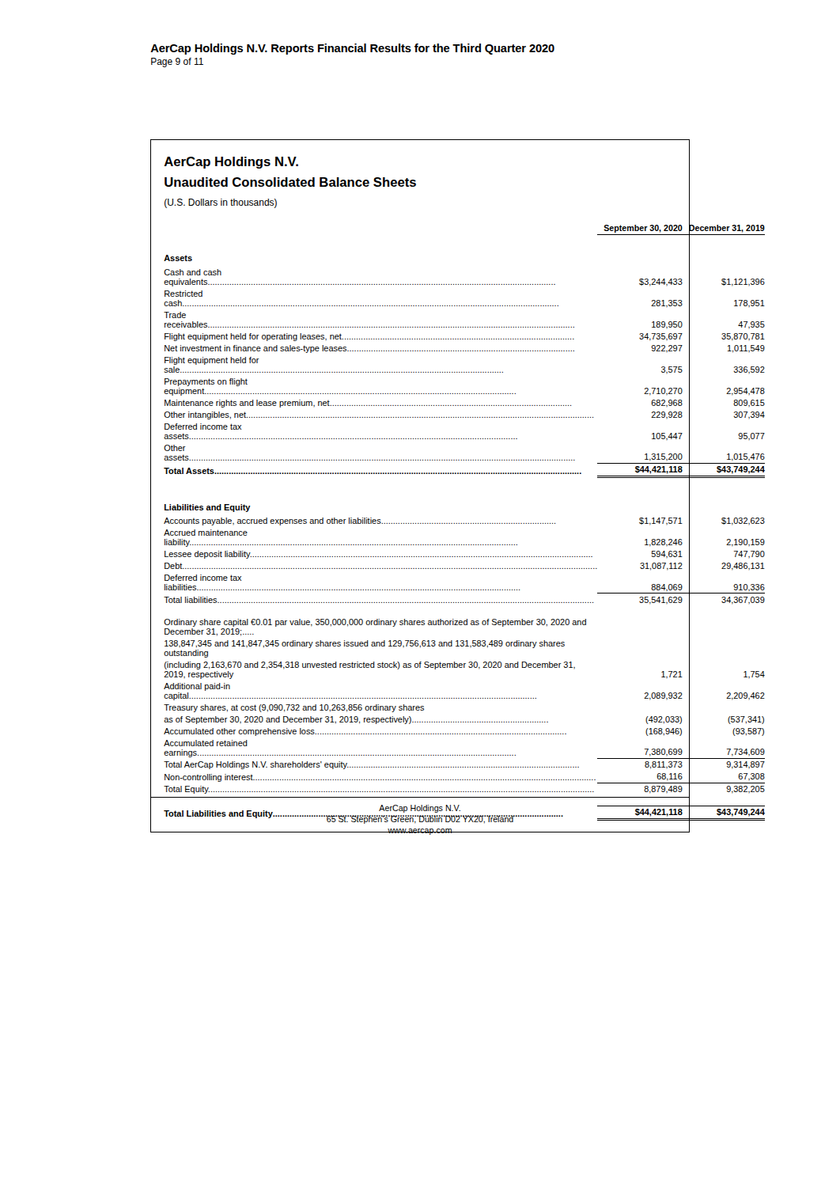AerCap Holdings N.V. Reports Financial Results for the Third Quarter 2020
Page 9 of 11
AerCap Holdings N.V.
Unaudited Consolidated Balance Sheets
(U.S. Dollars in thousands)
| | September 30, 2020 | December 31, 2019 |
| Assets | | |
| Cash and cash equivalents ................................................................................................................................................. | $3,244,433 | $1,121,396 |
| Restricted cash ............................................................................................................................................................. | 281,353 | 178,951 |
| Trade receivables ......................................................................................................................................................... | 189,950 | 47,935 |
| Flight equipment held for operating leases, net ................................................................................................. | 34,735,697 | 35,870,781 |
| Net investment in finance and sales-type leases ............................................................................................... | 922,297 | 1,011,549 |
| Flight equipment held for sale ....................................................................................................................................... | 3,575 | 336,592 |
| Prepayments on flight equipment .................................................................................................................................. | 2,710,270 | 2,954,478 |
| Maintenance rights and lease premium, net ..................................................................................................... | 682,968 | 809,615 |
| Other intangibles, net ................................................................................................................................................. | 229,928 | 307,394 |
| Deferred income tax assets ......................................................................................................................................... | 105,447 | 95,077 |
| Other assets ................................................................................................................................................................. | 1,315,200 | 1,015,476 |
| Total Assets ......................................................................................................................................................... | $44,421,118 | $43,749,244 |
| Liabilities and Equity | | |
| Accounts payable, accrued expenses and other liabilities ......................................................................... | $1,147,571 | $1,032,623 |
| Accrued maintenance liability ......................................................................................................................................... | 1,828,246 | 2,190,159 |
| Lessee deposit liability ............................................................................................................................................... | 594,631 | 747,790 |
| Debt ............................................................................................................................................................................. | 31,087,112 | 29,486,131 |
| Deferred income tax liabilities ....................................................................................................................................... | 884,069 | 910,336 |
| Total liabilities ............................................................................................................................................................. | 35,541,629 | 34,367,039 |
| Ordinary share capital €0.01 par value, 350,000,000 ordinary shares authorized as of September 30, 2020 and December 31, 2019; ..... | | |
| 138,847,345 and 141,847,345 ordinary shares issued and 129,756,613 and 131,583,489 ordinary shares outstanding | | |
| (including 2,163,670 and 2,354,318 unvested restricted stock) as of September 30, 2020 and December 31, 2019, respectively | 1,721 | 1,754 |
| Additional paid-in capital ................................................................................................................................................. | 2,089,932 | 2,209,462 |
| Treasury shares, at cost (9,090,732 and 10,263,856 ordinary shares | | |
| as of September 30, 2020 and December 31, 2019, respectively) ......................................................... | (492,033) | (537,341) |
| Accumulated other comprehensive loss ......................................................................................................... | (168,946) | (93,587) |
| Accumulated retained earnings ..................................................................................................................................... | 7,380,699 | 7,734,609 |
| Total AerCap Holdings N.V. shareholders' equity ................................................................................................. | 8,811,373 | 9,314,897 |
| Non-controlling interest ............................................................................................................................................... | 68,116 | 67,308 |
| Total Equity ................................................................................................................................................................. | 8,879,489 | 9,382,205 |
| Total Liabilities and Equity ......................................................................................................................... | $44,421,118 | $43,749,244 |
AerCap Holdings N.V.
65 St. Stephen’s Green, Dublin D02 YX20, Ireland
www.aercap.com